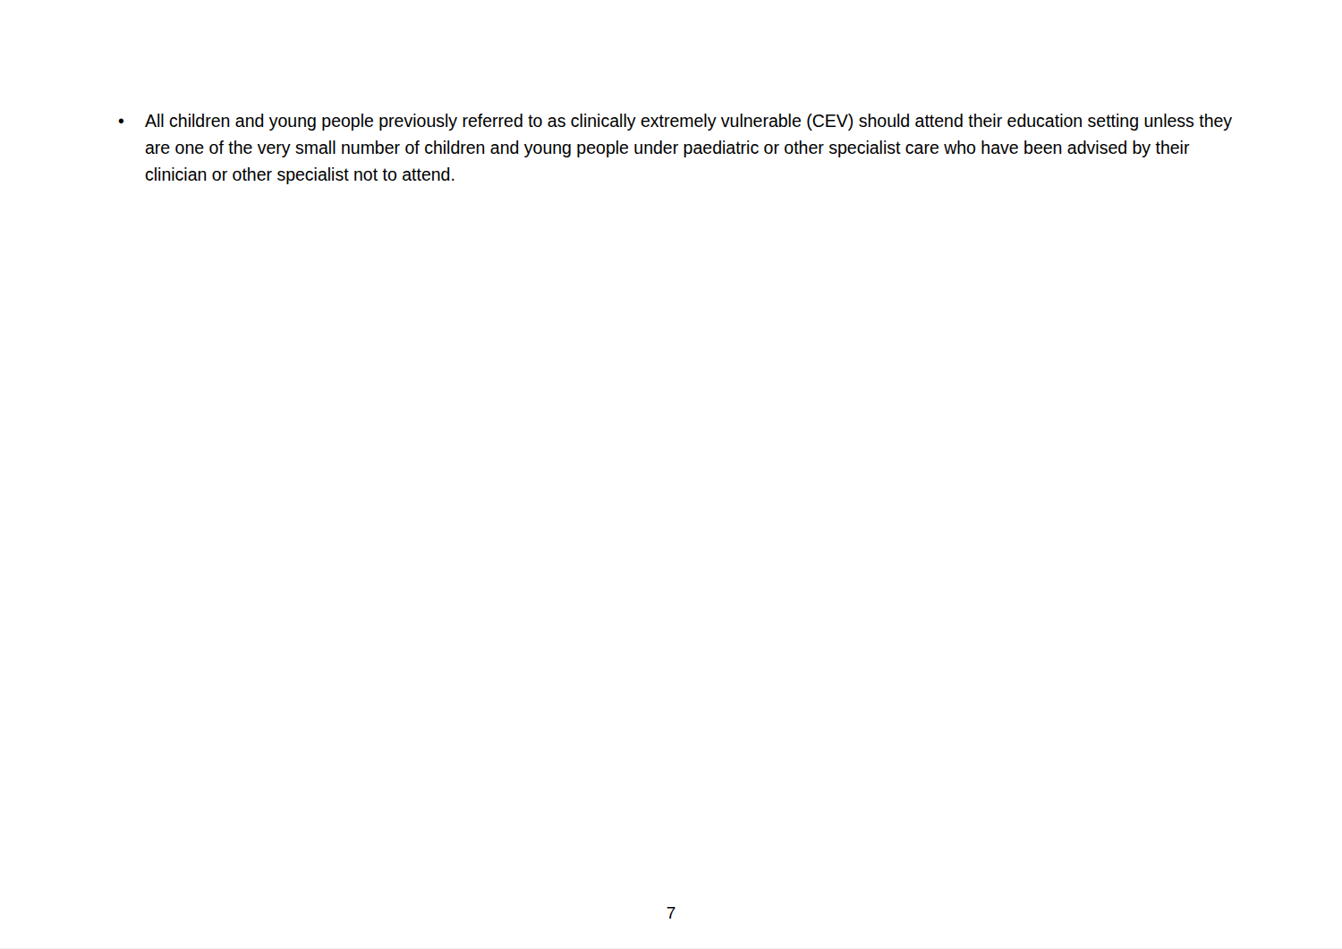All children and young people previously referred to as clinically extremely vulnerable (CEV) should attend their education setting unless they are one of the very small number of children and young people under paediatric or other specialist care who have been advised by their clinician or other specialist not to attend.
7